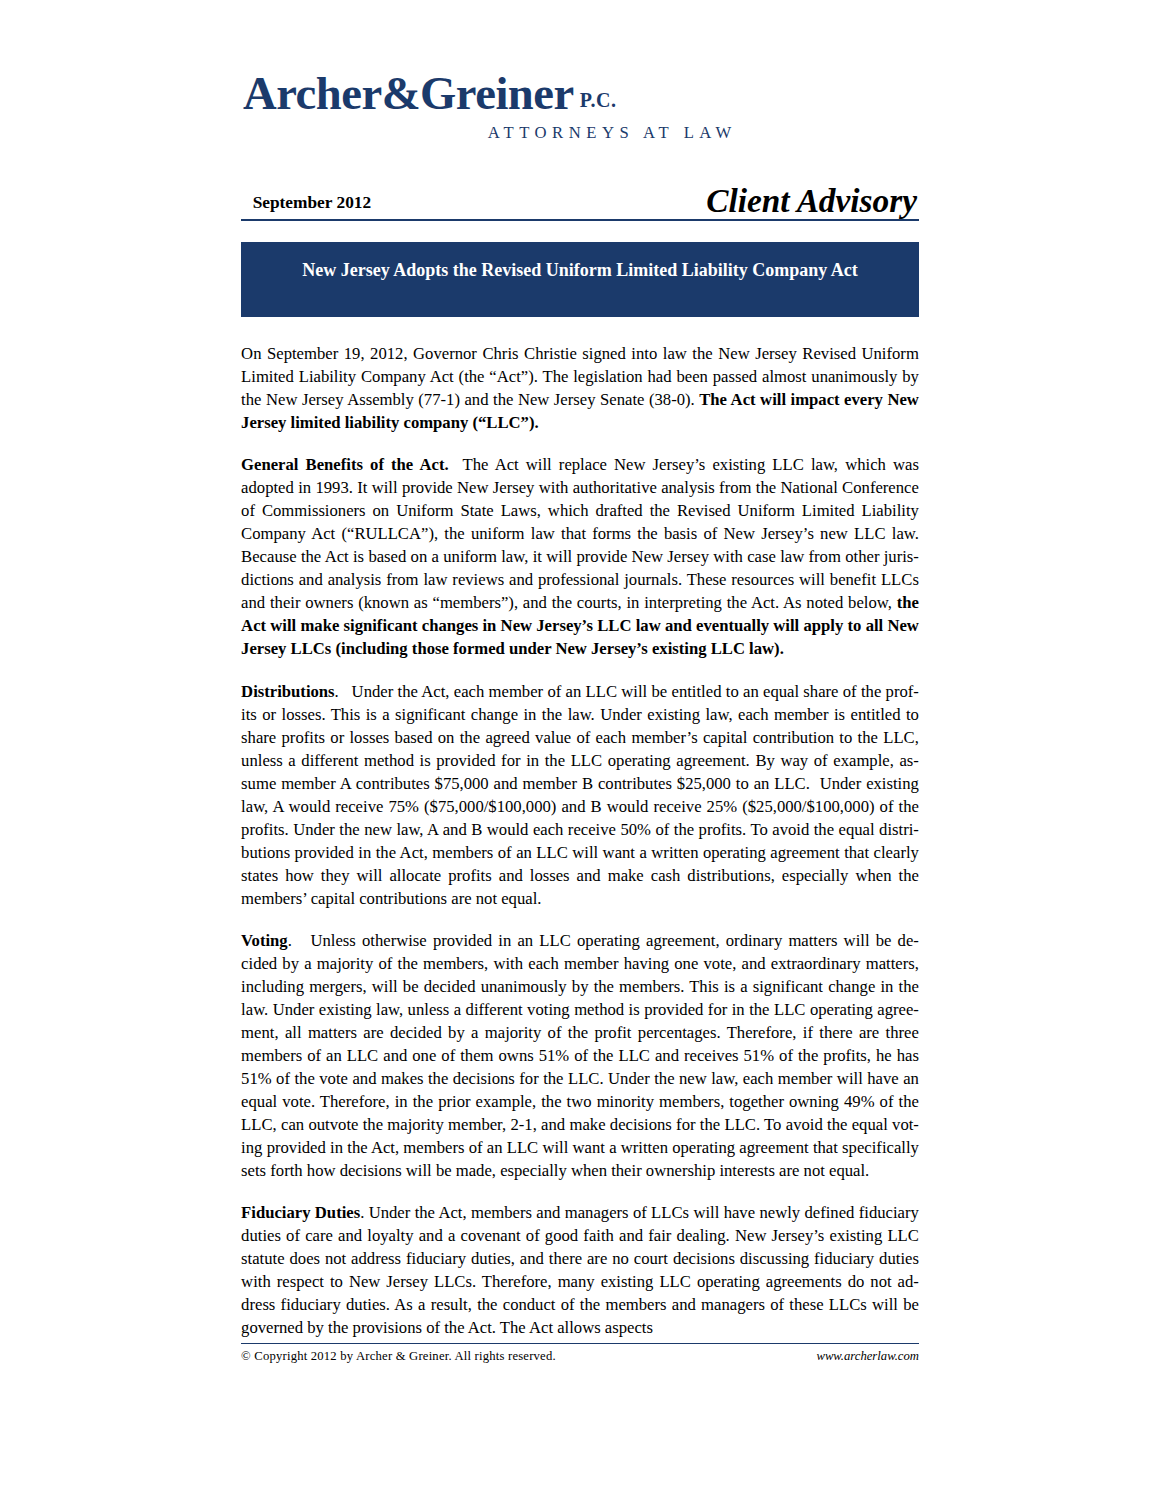Archer&GreinerP.C.
ATTORNEYS AT LAW
September 2012
Client Advisory
New Jersey Adopts the Revised Uniform Limited Liability Company Act
On September 19, 2012, Governor Chris Christie signed into law the New Jersey Revised Uniform Limited Liability Company Act (the “Act”). The legislation had been passed almost unanimously by the New Jersey Assembly (77-1) and the New Jersey Senate (38-0). The Act will impact every New Jersey limited liability company (“LLC”).
General Benefits of the Act. The Act will replace New Jersey’s existing LLC law, which was adopted in 1993. It will provide New Jersey with authoritative analysis from the National Conference of Commissioners on Uniform State Laws, which drafted the Revised Uniform Limited Liability Company Act (“RULLCA”), the uniform law that forms the basis of New Jersey’s new LLC law. Because the Act is based on a uniform law, it will provide New Jersey with case law from other jurisdictions and analysis from law reviews and professional journals. These resources will benefit LLCs and their owners (known as “members”), and the courts, in interpreting the Act. As noted below, the Act will make significant changes in New Jersey’s LLC law and eventually will apply to all New Jersey LLCs (including those formed under New Jersey’s existing LLC law).
Distributions. Under the Act, each member of an LLC will be entitled to an equal share of the profits or losses. This is a significant change in the law. Under existing law, each member is entitled to share profits or losses based on the agreed value of each member’s capital contribution to the LLC, unless a different method is provided for in the LLC operating agreement. By way of example, assume member A contributes $75,000 and member B contributes $25,000 to an LLC. Under existing law, A would receive 75% ($75,000/$100,000) and B would receive 25% ($25,000/$100,000) of the profits. Under the new law, A and B would each receive 50% of the profits. To avoid the equal distributions provided in the Act, members of an LLC will want a written operating agreement that clearly states how they will allocate profits and losses and make cash distributions, especially when the members’ capital contributions are not equal.
Voting. Unless otherwise provided in an LLC operating agreement, ordinary matters will be decided by a majority of the members, with each member having one vote, and extraordinary matters, including mergers, will be decided unanimously by the members. This is a significant change in the law. Under existing law, unless a different voting method is provided for in the LLC operating agreement, all matters are decided by a majority of the profit percentages. Therefore, if there are three members of an LLC and one of them owns 51% of the LLC and receives 51% of the profits, he has 51% of the vote and makes the decisions for the LLC. Under the new law, each member will have an equal vote. Therefore, in the prior example, the two minority members, together owning 49% of the LLC, can outvote the majority member, 2-1, and make decisions for the LLC. To avoid the equal voting provided in the Act, members of an LLC will want a written operating agreement that specifically sets forth how decisions will be made, especially when their ownership interests are not equal.
Fiduciary Duties. Under the Act, members and managers of LLCs will have newly defined fiduciary duties of care and loyalty and a covenant of good faith and fair dealing. New Jersey’s existing LLC statute does not address fiduciary duties, and there are no court decisions discussing fiduciary duties with respect to New Jersey LLCs. Therefore, many existing LLC operating agreements do not address fiduciary duties. As a result, the conduct of the members and managers of these LLCs will be governed by the provisions of the Act. The Act allows aspects
© Copyright 2012 by Archer & Greiner. All rights reserved.
www.archerlaw.com